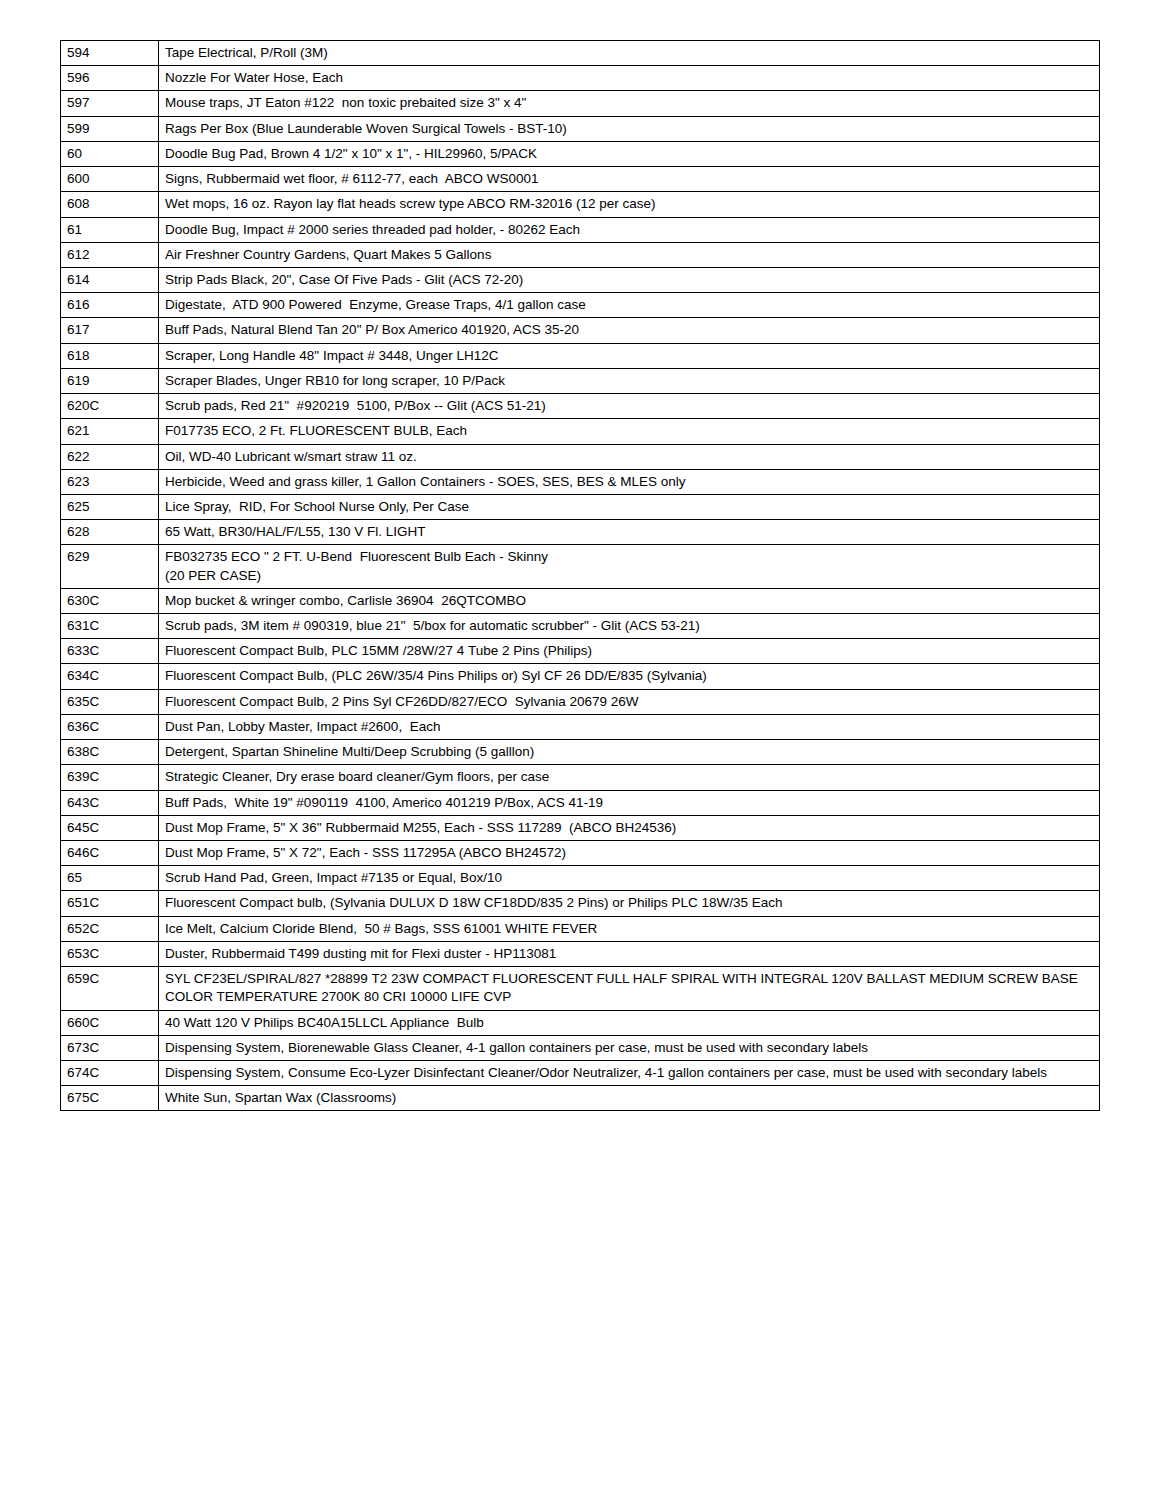| 594 | Tape Electrical, P/Roll (3M) |
| 596 | Nozzle For Water Hose, Each |
| 597 | Mouse traps, JT Eaton #122 non toxic prebaited size 3" x 4" |
| 599 | Rags Per Box (Blue Launderable Woven Surgical Towels - BST-10) |
| 60 | Doodle Bug Pad, Brown 4 1/2" x 10" x 1", - HIL29960, 5/PACK |
| 600 | Signs, Rubbermaid wet floor, # 6112-77, each ABCO WS0001 |
| 608 | Wet mops, 16 oz. Rayon lay flat heads screw type ABCO RM-32016 (12 per case) |
| 61 | Doodle Bug, Impact # 2000 series threaded pad holder, - 80262 Each |
| 612 | Air Freshner Country Gardens, Quart Makes 5 Gallons |
| 614 | Strip Pads Black, 20", Case Of Five Pads - Glit (ACS 72-20) |
| 616 | Digestate, ATD 900 Powered Enzyme, Grease Traps, 4/1 gallon case |
| 617 | Buff Pads, Natural Blend Tan 20" P/ Box Americo 401920, ACS 35-20 |
| 618 | Scraper, Long Handle 48" Impact # 3448, Unger LH12C |
| 619 | Scraper Blades, Unger RB10 for long scraper, 10 P/Pack |
| 620C | Scrub pads, Red 21" #920219 5100, P/Box -- Glit (ACS 51-21) |
| 621 | F017735 ECO, 2 Ft. FLUORESCENT BULB, Each |
| 622 | Oil, WD-40 Lubricant w/smart straw 11 oz. |
| 623 | Herbicide, Weed and grass killer, 1 Gallon Containers - SOES, SES, BES & MLES only |
| 625 | Lice Spray, RID, For School Nurse Only, Per Case |
| 628 | 65 Watt, BR30/HAL/F/L55, 130 V Fl. LIGHT |
| 629 | FB032735 ECO " 2 FT. U-Bend Fluorescent Bulb Each - Skinny (20 PER CASE) |
| 630C | Mop bucket & wringer combo, Carlisle 36904 26QTCOMBO |
| 631C | Scrub pads, 3M item # 090319, blue 21" 5/box for automatic scrubber" - Glit (ACS 53-21) |
| 633C | Fluorescent Compact Bulb, PLC 15MM /28W/27 4 Tube 2 Pins (Philips) |
| 634C | Fluorescent Compact Bulb, (PLC 26W/35/4 Pins Philips or) Syl CF 26 DD/E/835 (Sylvania) |
| 635C | Fluorescent Compact Bulb, 2 Pins Syl CF26DD/827/ECO Sylvania 20679 26W |
| 636C | Dust Pan, Lobby Master, Impact #2600, Each |
| 638C | Detergent, Spartan Shineline Multi/Deep Scrubbing (5 galllon) |
| 639C | Strategic Cleaner, Dry erase board cleaner/Gym floors, per case |
| 643C | Buff Pads, White 19" #090119 4100, Americo 401219 P/Box, ACS 41-19 |
| 645C | Dust Mop Frame, 5" X 36" Rubbermaid M255, Each - SSS 117289 (ABCO BH24536) |
| 646C | Dust Mop Frame, 5" X 72", Each - SSS 117295A (ABCO BH24572) |
| 65 | Scrub Hand Pad, Green, Impact #7135 or Equal, Box/10 |
| 651C | Fluorescent Compact bulb, (Sylvania DULUX D 18W CF18DD/835 2 Pins) or Philips PLC 18W/35 Each |
| 652C | Ice Melt, Calcium Cloride Blend, 50 # Bags, SSS 61001 WHITE FEVER |
| 653C | Duster, Rubbermaid T499 dusting mit for Flexi duster - HP113081 |
| 659C | SYL CF23EL/SPIRAL/827 *28899 T2 23W COMPACT FLUORESCENT FULL HALF SPIRAL WITH INTEGRAL 120V BALLAST MEDIUM SCREW BASE COLOR TEMPERATURE 2700K 80 CRI 10000 LIFE CVP |
| 660C | 40 Watt 120 V Philips BC40A15LLCL Appliance Bulb |
| 673C | Dispensing System, Biorenewable Glass Cleaner, 4-1 gallon containers per case, must be used with secondary labels |
| 674C | Dispensing System, Consume Eco-Lyzer Disinfectant Cleaner/Odor Neutralizer, 4-1 gallon containers per case, must be used with secondary labels |
| 675C | White Sun, Spartan Wax (Classrooms) |